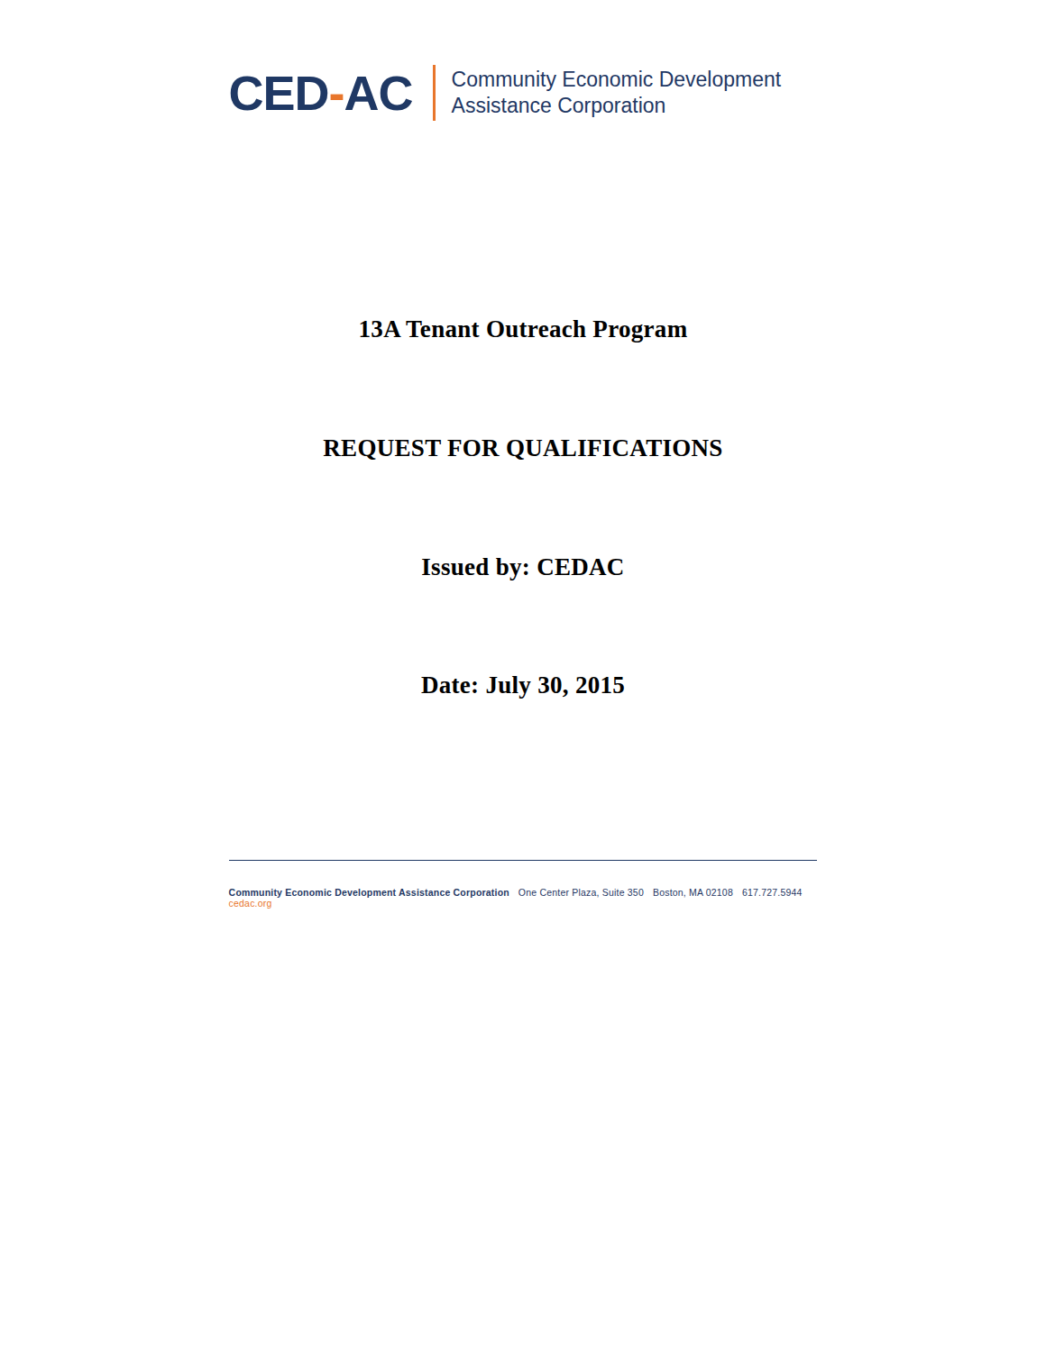CED-AC
Community Economic Development
Assistance Corporation
13A Tenant Outreach Program
REQUEST FOR QUALIFICATIONS
Issued by: CEDAC
Date: July 30, 2015
Community Economic Development Assistance Corporation One Center Plaza, Suite 350 Boston, MA 02108 617.727.5944 cedac.org